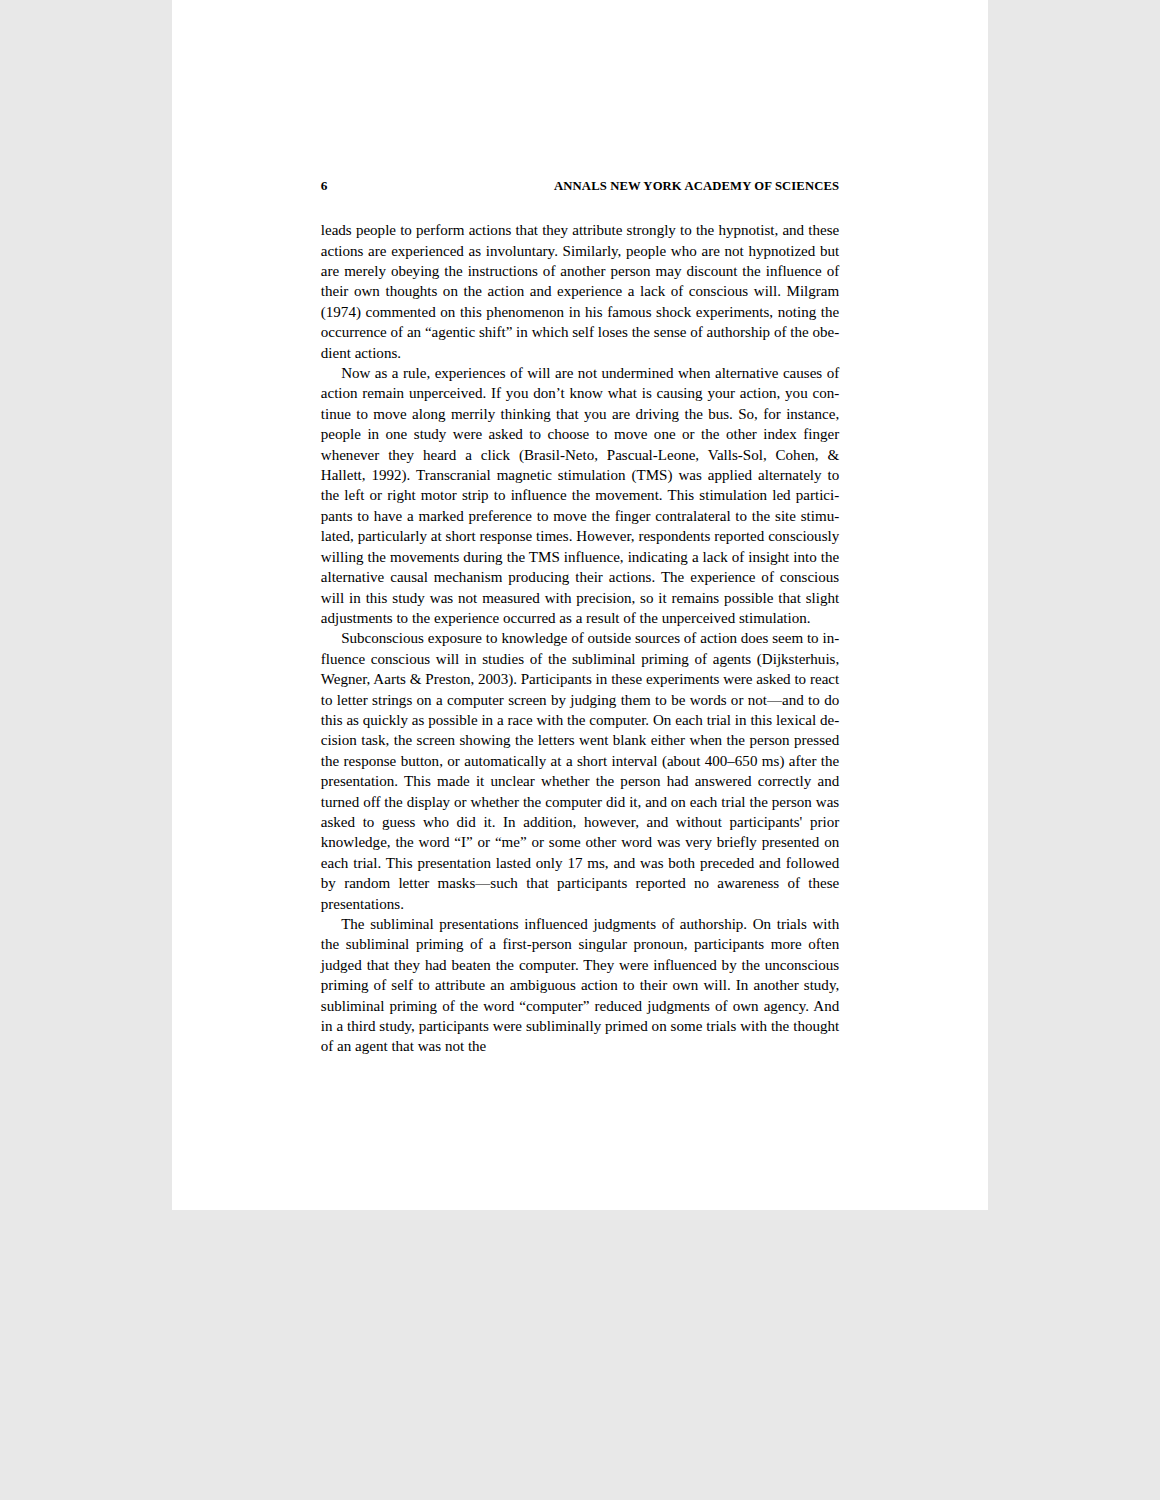6 ANNALS NEW YORK ACADEMY OF SCIENCES
leads people to perform actions that they attribute strongly to the hypnotist, and these actions are experienced as involuntary. Similarly, people who are not hypnotized but are merely obeying the instructions of another person may discount the influence of their own thoughts on the action and experience a lack of conscious will. Milgram (1974) commented on this phenomenon in his famous shock experiments, noting the occurrence of an “agentic shift” in which self loses the sense of authorship of the obedient actions.
Now as a rule, experiences of will are not undermined when alternative causes of action remain unperceived. If you don’t know what is causing your action, you continue to move along merrily thinking that you are driving the bus. So, for instance, people in one study were asked to choose to move one or the other index finger whenever they heard a click (Brasil-Neto, Pascual-Leone, Valls-Sol, Cohen, & Hallett, 1992). Transcranial magnetic stimulation (TMS) was applied alternately to the left or right motor strip to influence the movement. This stimulation led participants to have a marked preference to move the finger contralateral to the site stimulated, particularly at short response times. However, respondents reported consciously willing the movements during the TMS influence, indicating a lack of insight into the alternative causal mechanism producing their actions. The experience of conscious will in this study was not measured with precision, so it remains possible that slight adjustments to the experience occurred as a result of the unperceived stimulation.
Subconscious exposure to knowledge of outside sources of action does seem to influence conscious will in studies of the subliminal priming of agents (Dijksterhuis, Wegner, Aarts & Preston, 2003). Participants in these experiments were asked to react to letter strings on a computer screen by judging them to be words or not—and to do this as quickly as possible in a race with the computer. On each trial in this lexical decision task, the screen showing the letters went blank either when the person pressed the response button, or automatically at a short interval (about 400–650 ms) after the presentation. This made it unclear whether the person had answered correctly and turned off the display or whether the computer did it, and on each trial the person was asked to guess who did it. In addition, however, and without participants' prior knowledge, the word “I” or “me” or some other word was very briefly presented on each trial. This presentation lasted only 17 ms, and was both preceded and followed by random letter masks—such that participants reported no awareness of these presentations.
The subliminal presentations influenced judgments of authorship. On trials with the subliminal priming of a first-person singular pronoun, participants more often judged that they had beaten the computer. They were influenced by the unconscious priming of self to attribute an ambiguous action to their own will. In another study, subliminal priming of the word “computer” reduced judgments of own agency. And in a third study, participants were subliminally primed on some trials with the thought of an agent that was not the